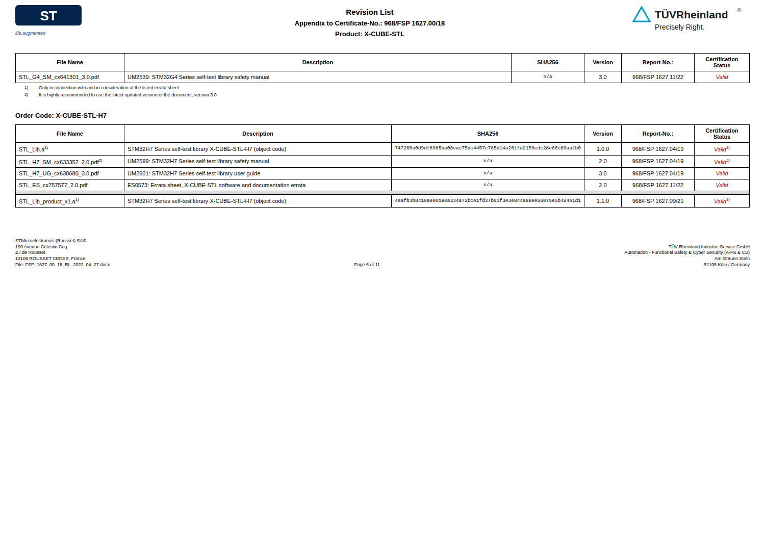ST
life.augmented
Revision List
Appendix to Certificate-No.: 968/FSP 1627.00/18
Product: X-CUBE-STL
TÜVRheinland ® Precisely Right.
| File Name | Description | SHA256 | Version | Report-No.: | Certification Status |
| --- | --- | --- | --- | --- | --- |
| STL_G4_SM_cx641301_3.0.pdf | UM2539: STM32G4 Series self-test library safety manual | n/a | 3.0 | 968/FSP 1627.11/22 | Valid |
1) Only in connection with and in consideration of the listed errata sheet
2) It is highly recommended to use the latest updated version of the document, version 3.0
Order Code: X-CUBE-STL-H7
| File Name | Description | SHA256 | Version | Report-No.: | Certification Status |
| --- | --- | --- | --- | --- | --- |
| STL_Lib.a 1) | STM32H7 Series self-test library X-CUBE-STL-H7 (object code) | 747260a0d9df8985ba08eac75dc4457c785d14a281fd2159cdc28c80c89aa1b0 | 1.0.0 | 968/FSP 1627.04/19 | Valid 1) |
| STL_H7_SM_cx633352_2.0.pdf 2) | UM2599: STM32H7 Series self-test library safety manual | n/a | 2.0 | 968/FSP 1627.04/19 | Valid 2) |
| STL_H7_UG_cx638680_3.0.pdf | UM2601: STM32H7 Series self-test library user guide | n/a | 3.0 | 968/FSP 1627.04/19 | Valid |
| STL_ES_cx757577_2.0.pdf | ES0573: Errata sheet, X-CUBE-STL software and documentation errata | n/a | 2.0 | 968/FSP 1627.11/22 | Valid |
| STL_Lib_product_x1.a 1) | STM32H7 Series self-test library X-CUBE-STL-H7 (object code) | 4eafb3b8418ae00190a334a72bce1fd37b83f3e3e044a999e56075e5b48461d1 | 1.1.0 | 968/FSP 1627.09/21 | Valid 1) |
STMicroelectronics (Rousset) SAS
190 Avenue Célestin Coq
Z.I de Rousset
13106 ROUSSET CEDEX, France
File: FSP_1627_00_18_RL_2022_04_27.docx
Page 6 of 11
TÜV Rheinland Industrie Service GmbH
Automation - Functional Safety & Cyber Security (A-FS & CS)
Am Grauen Stein
51105 Köln / Germany